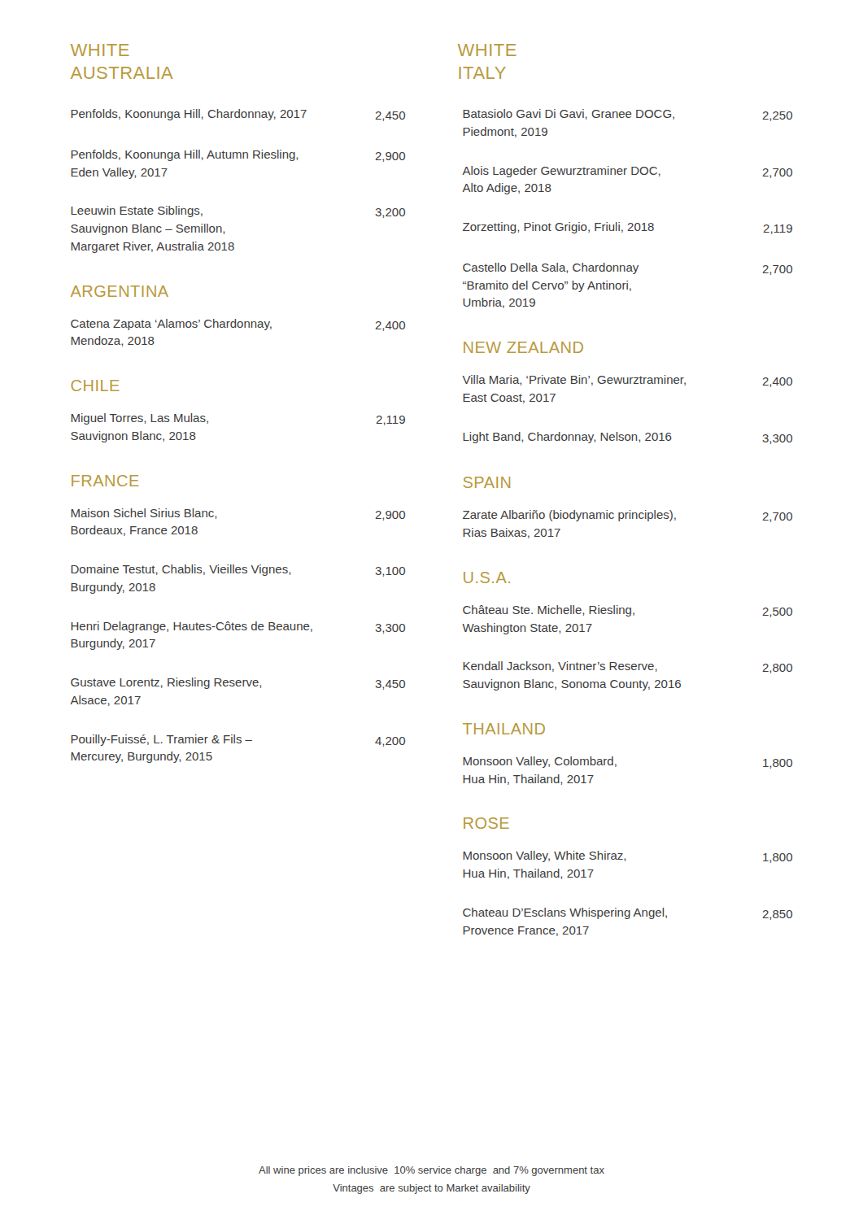WHITE AUSTRALIA
Penfolds, Koonunga Hill, Chardonnay, 2017
2,450
Penfolds, Koonunga Hill, Autumn Riesling, Eden Valley, 2017
2,900
Leeuwin Estate Siblings, Sauvignon Blanc – Semillon, Margaret River, Australia 2018
3,200
ARGENTINA
Catena Zapata ‘Alamos’ Chardonnay, Mendoza, 2018
2,400
CHILE
Miguel Torres, Las Mulas, Sauvignon Blanc, 2018
2,119
FRANCE
Maison Sichel Sirius Blanc, Bordeaux, France 2018
2,900
Domaine Testut, Chablis, Vieilles Vignes, Burgundy, 2018
3,100
Henri Delagrange, Hautes-Côtes de Beaune, Burgundy, 2017
3,300
Gustave Lorentz, Riesling Reserve, Alsace, 2017
3,450
Pouilly-Fuissé, L. Tramier & Fils – Mercurey, Burgundy, 2015
4,200
WHITE ITALY
Batasiolo Gavi Di Gavi, Granee DOCG, Piedmont, 2019
2,250
Alois Lageder Gewurztraminer DOC, Alto Adige, 2018
2,700
Zorzetting, Pinot Grigio, Friuli, 2018
2,119
Castello Della Sala, Chardonnay “Bramito del Cervo” by Antinori, Umbria, 2019
2,700
NEW ZEALAND
Villa Maria, ‘Private Bin’, Gewurztraminer, East Coast, 2017
2,400
Light Band, Chardonnay, Nelson, 2016
3,300
SPAIN
Zarate Albariño (biodynamic principles), Rias Baixas, 2017
2,700
U.S.A.
Château Ste. Michelle, Riesling, Washington State, 2017
2,500
Kendall Jackson, Vintner’s Reserve, Sauvignon Blanc, Sonoma County, 2016
2,800
THAILAND
Monsoon Valley, Colombard, Hua Hin, Thailand, 2017
1,800
ROSE
Monsoon Valley, White Shiraz, Hua Hin, Thailand, 2017
1,800
Chateau D’Esclans Whispering Angel, Provence France, 2017
2,850
All wine prices are inclusive 10% service charge and 7% government tax
Vintages are subject to Market availability